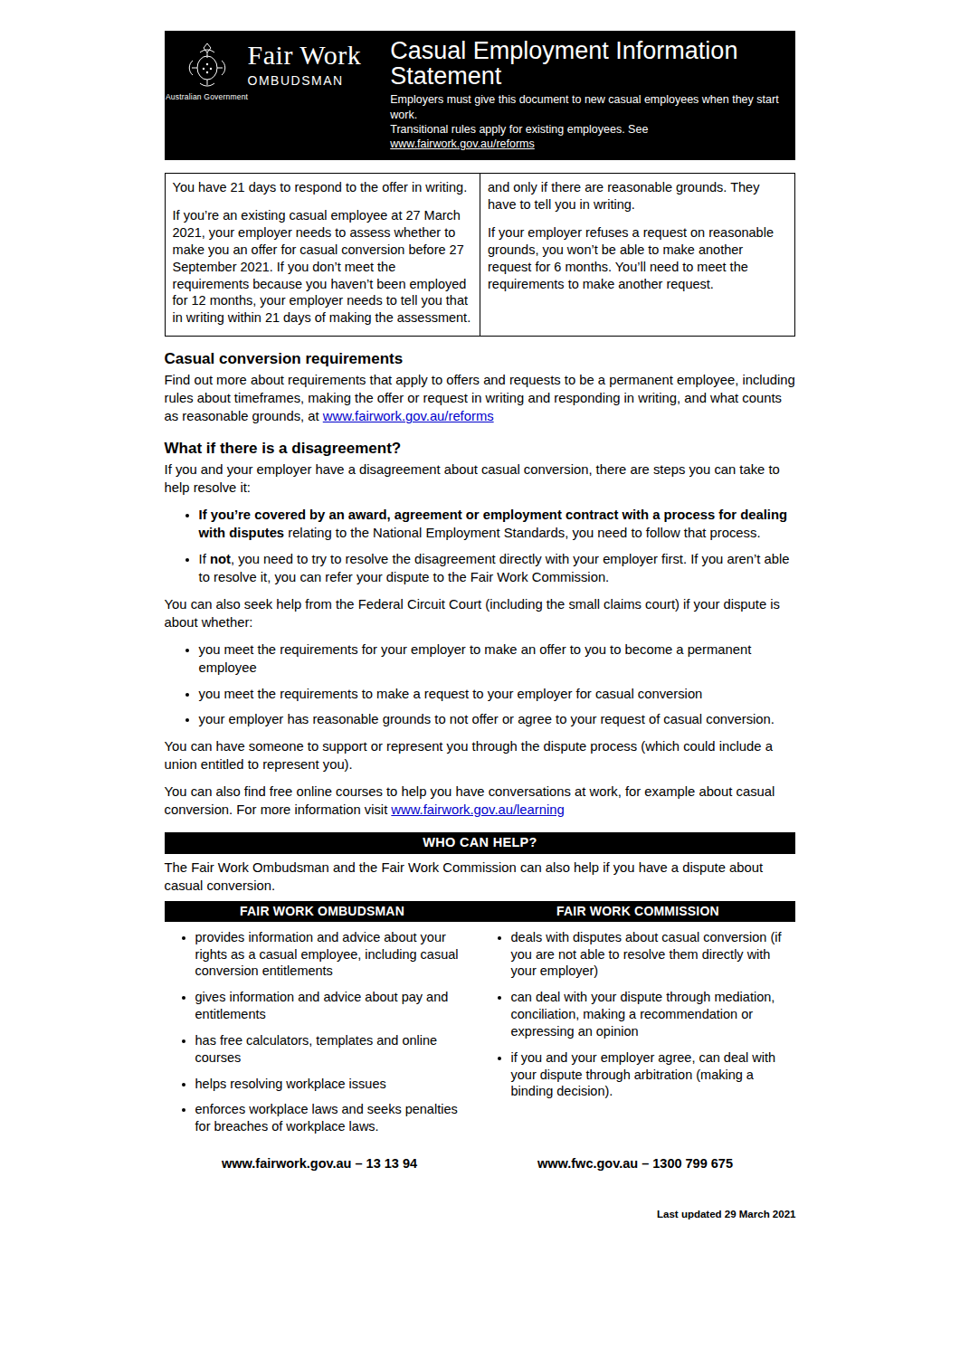Australian Government
Fair Work
OMBUDSMAN
Casual Employment Information Statement
Employers must give this document to new casual employees when they start work.
Transitional rules apply for existing employees. See www.fairwork.gov.au/reforms
| You have 21 days to respond to the offer in writing. If you’re an existing casual employee at 27 March 2021, your employer needs to assess whether to make you an offer for casual conversion before 27 September 2021. If you don’t meet the requirements because you haven’t been employed for 12 months, your employer needs to tell you that in writing within 21 days of making the assessment. | and only if there are reasonable grounds. They have to tell you in writing. If your employer refuses a request on reasonable grounds, you won’t be able to make another request for 6 months. You’ll need to meet the requirements to make another request. |
Casual conversion requirements
Find out more about requirements that apply to offers and requests to be a permanent employee, including rules about timeframes, making the offer or request in writing and responding in writing, and what counts as reasonable grounds, at www.fairwork.gov.au/reforms
What if there is a disagreement?
If you and your employer have a disagreement about casual conversion, there are steps you can take to help resolve it:
If you’re covered by an award, agreement or employment contract with a process for dealing with disputes relating to the National Employment Standards, you need to follow that process.
If not, you need to try to resolve the disagreement directly with your employer first. If you aren’t able to resolve it, you can refer your dispute to the Fair Work Commission.
You can also seek help from the Federal Circuit Court (including the small claims court) if your dispute is about whether:
you meet the requirements for your employer to make an offer to you to become a permanent employee
you meet the requirements to make a request to your employer for casual conversion
your employer has reasonable grounds to not offer or agree to your request of casual conversion.
You can have someone to support or represent you through the dispute process (which could include a union entitled to represent you).
You can also find free online courses to help you have conversations at work, for example about casual conversion. For more information visit www.fairwork.gov.au/learning
WHO CAN HELP?
The Fair Work Ombudsman and the Fair Work Commission can also help if you have a dispute about casual conversion.
| FAIR WORK OMBUDSMAN | FAIR WORK COMMISSION |
| --- | --- |
| provides information and advice about your rights as a casual employee, including casual conversion entitlements gives information and advice about pay and entitlements has free calculators, templates and online courses helps resolving workplace issues enforces workplace laws and seeks penalties for breaches of workplace laws. | deals with disputes about casual conversion (if you are not able to resolve them directly with your employer) can deal with your dispute through mediation, conciliation, making a recommendation or expressing an opinion if you and your employer agree, can deal with your dispute through arbitration (making a binding decision). |
| www.fairwork.gov.au – 13 13 94 | www.fwc.gov.au – 1300 799 675 |
Last updated 29 March 2021